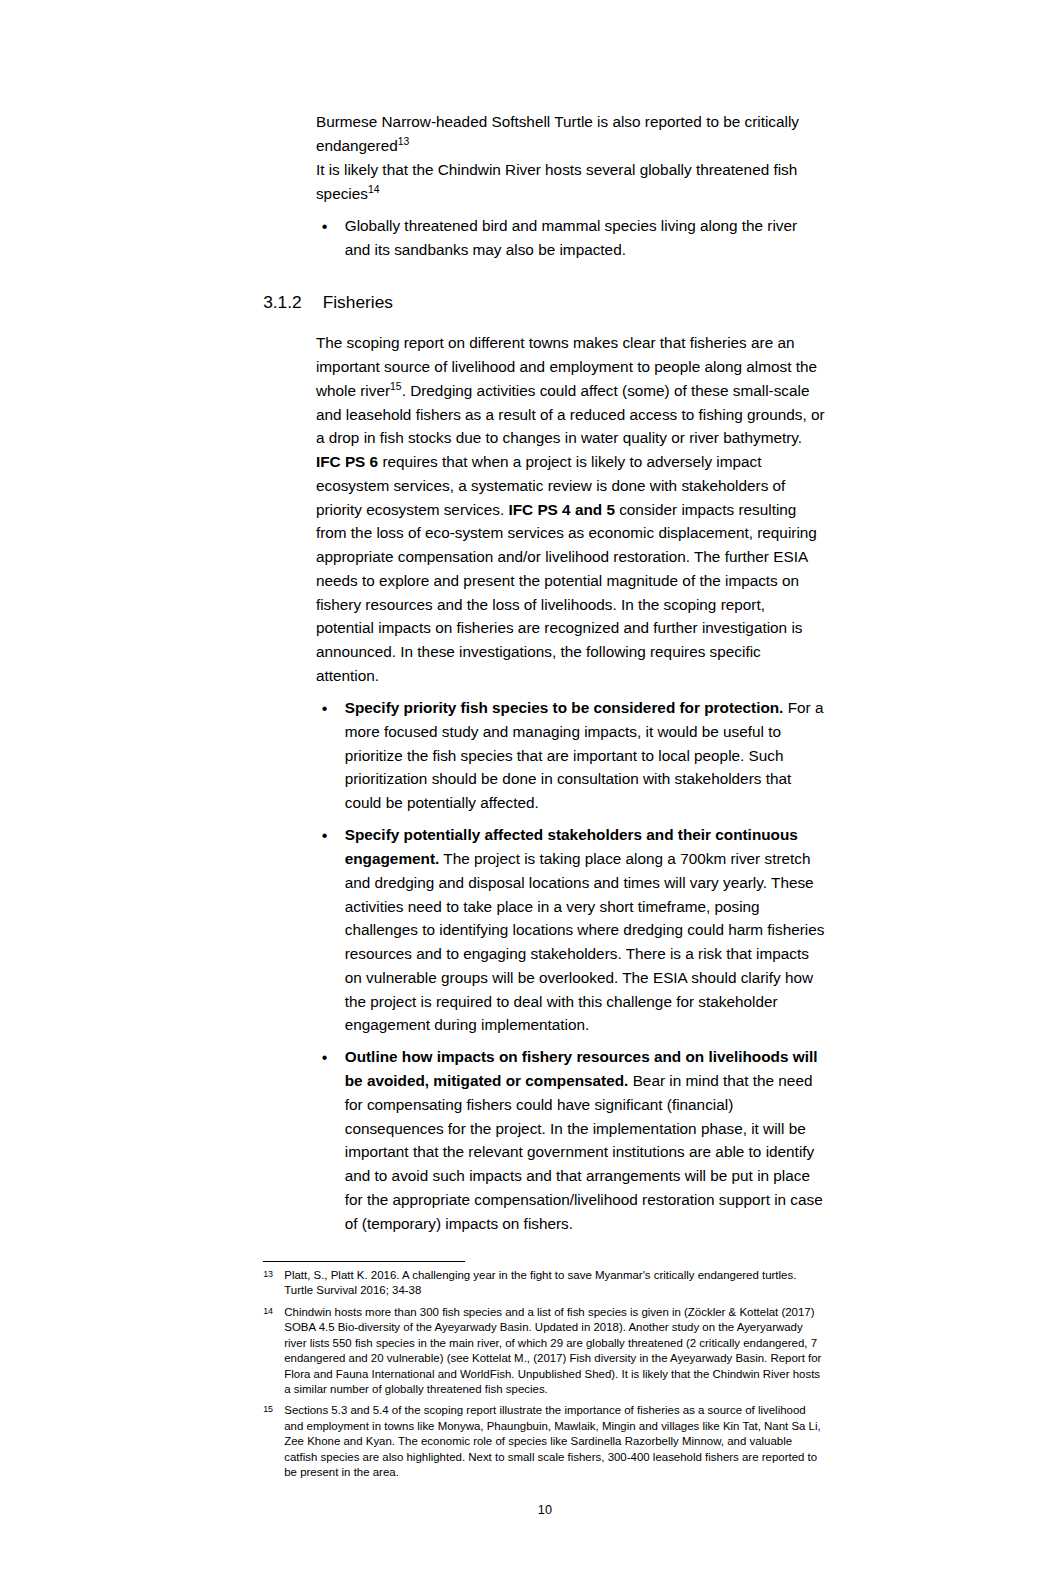Burmese Narrow-headed Softshell Turtle is also reported to be critically endangered13
It is likely that the Chindwin River hosts several globally threatened fish species14
Globally threatened bird and mammal species living along the river and its sandbanks may also be impacted.
3.1.2 Fisheries
The scoping report on different towns makes clear that fisheries are an important source of livelihood and employment to people along almost the whole river15. Dredging activities could affect (some) of these small-scale and leasehold fishers as a result of a reduced access to fishing grounds, or a drop in fish stocks due to changes in water quality or river bathymetry. IFC PS 6 requires that when a project is likely to adversely impact ecosystem services, a systematic review is done with stakeholders of priority ecosystem services. IFC PS 4 and 5 consider impacts resulting from the loss of eco-system services as economic displacement, requiring appropriate compensation and/or livelihood restoration. The further ESIA needs to explore and present the potential magnitude of the impacts on fishery resources and the loss of livelihoods. In the scoping report, potential impacts on fisheries are recognized and further investigation is announced. In these investigations, the following requires specific attention.
Specify priority fish species to be considered for protection. For a more focused study and managing impacts, it would be useful to prioritize the fish species that are important to local people. Such prioritization should be done in consultation with stakeholders that could be potentially affected.
Specify potentially affected stakeholders and their continuous engagement. The project is taking place along a 700km river stretch and dredging and disposal locations and times will vary yearly. These activities need to take place in a very short timeframe, posing challenges to identifying locations where dredging could harm fisheries resources and to engaging stakeholders. There is a risk that impacts on vulnerable groups will be overlooked. The ESIA should clarify how the project is required to deal with this challenge for stakeholder engagement during implementation.
Outline how impacts on fishery resources and on livelihoods will be avoided, mitigated or compensated. Bear in mind that the need for compensating fishers could have significant (financial) consequences for the project. In the implementation phase, it will be important that the relevant government institutions are able to identify and to avoid such impacts and that arrangements will be put in place for the appropriate compensation/livelihood restoration support in case of (temporary) impacts on fishers.
13 Platt, S., Platt K. 2016. A challenging year in the fight to save Myanmar's critically endangered turtles. Turtle Survival 2016; 34-38
14 Chindwin hosts more than 300 fish species and a list of fish species is given in (Zöckler & Kottelat (2017) SOBA 4.5 Bio-diversity of the Ayeyarwady Basin. Updated in 2018). Another study on the Ayeryarwady river lists 550 fish species in the main river, of which 29 are globally threatened (2 critically endangered, 7 endangered and 20 vulnerable) (see Kottelat M., (2017) Fish diversity in the Ayeyarwady Basin. Report for Flora and Fauna International and WorldFish. Unpublished Shed). It is likely that the Chindwin River hosts a similar number of globally threatened fish species.
15 Sections 5.3 and 5.4 of the scoping report illustrate the importance of fisheries as a source of livelihood and employment in towns like Monywa, Phaungbuin, Mawlaik, Mingin and villages like Kin Tat, Nant Sa Li, Zee Khone and Kyan. The economic role of species like Sardinella Razorbelly Minnow, and valuable catfish species are also highlighted. Next to small scale fishers, 300-400 leasehold fishers are reported to be present in the area.
10